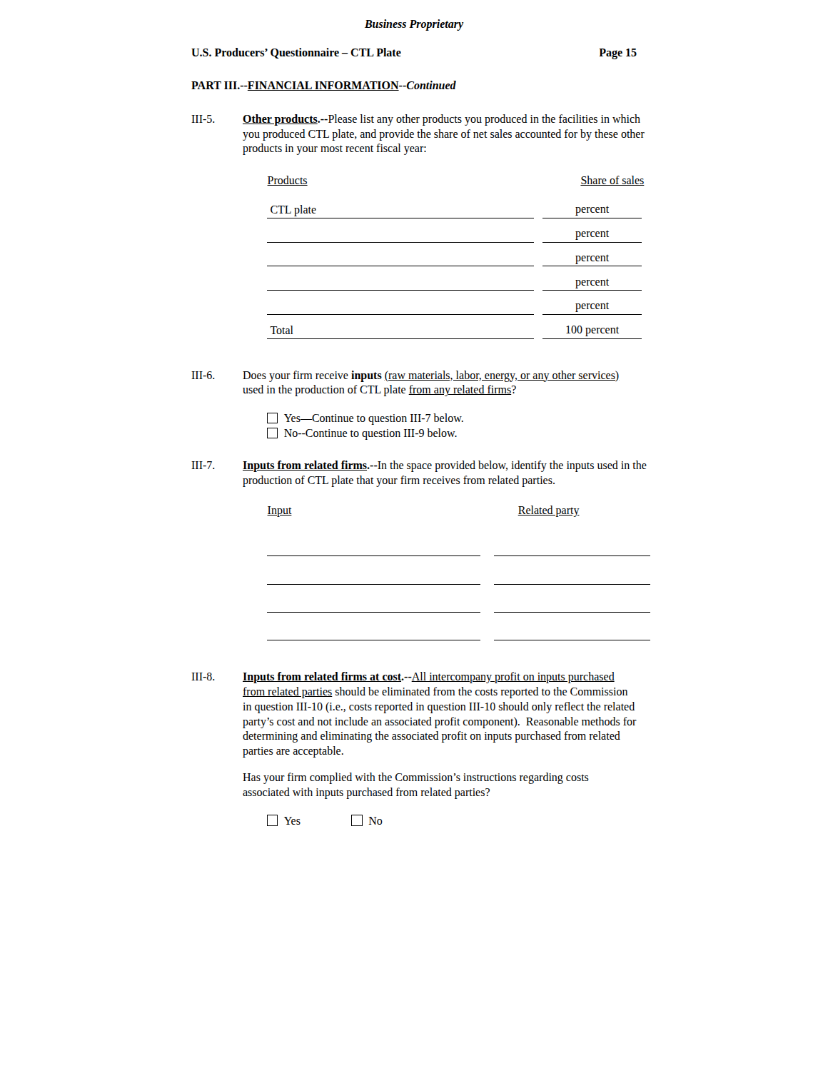Business Proprietary
U.S. Producers’ Questionnaire – CTL Plate Page 15
PART III.--FINANCIAL INFORMATION--Continued
III-5.
Other products.--Please list any other products you produced in the facilities in which you produced CTL plate, and provide the share of net sales accounted for by these other products in your most recent fiscal year:
| Products | Share of sales |
| --- | --- |
| CTL plate | percent |
| | percent |
| | percent |
| | percent |
| | percent |
| Total | 100 percent |
III-6.
Does your firm receive inputs (raw materials, labor, energy, or any other services) used in the production of CTL plate from any related firms?
Yes—Continue to question III-7 below. No--Continue to question III-9 below.
III-7.
Inputs from related firms.--In the space provided below, identify the inputs used in the production of CTL plate that your firm receives from related parties.
| Input | Related party |
| --- | --- |
III-8.
Inputs from related firms at cost.--All intercompany profit on inputs purchased from related parties should be eliminated from the costs reported to the Commission in question III-10 (i.e., costs reported in question III-10 should only reflect the related party’s cost and not include an associated profit component). Reasonable methods for determining and eliminating the associated profit on inputs purchased from related parties are acceptable.
Has your firm complied with the Commission’s instructions regarding costs associated with inputs purchased from related parties?
Yes No